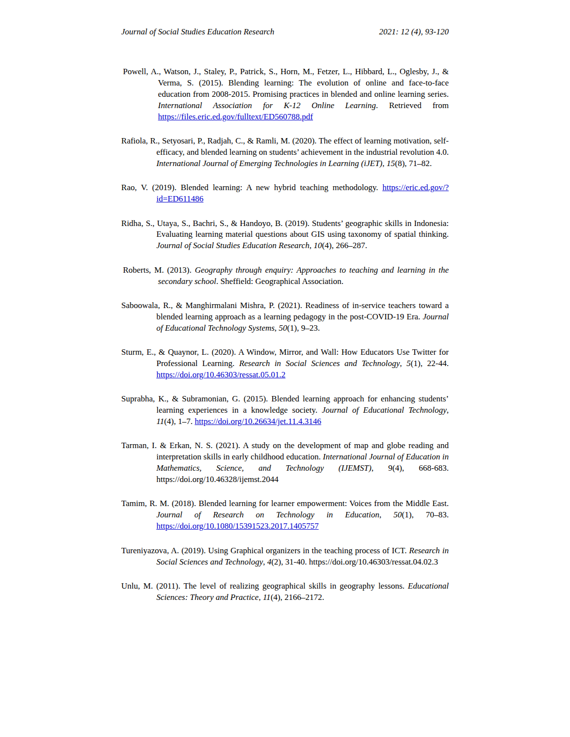Journal of Social Studies Education Research 2021: 12 (4), 93-120
Powell, A., Watson, J., Staley, P., Patrick, S., Horn, M., Fetzer, L., Hibbard, L., Oglesby, J., & Verma, S. (2015). Blending learning: The evolution of online and face-to-face education from 2008-2015. Promising practices in blended and online learning series. International Association for K-12 Online Learning. Retrieved from https://files.eric.ed.gov/fulltext/ED560788.pdf
Rafiola, R., Setyosari, P., Radjah, C., & Ramli, M. (2020). The effect of learning motivation, self-efficacy, and blended learning on students’ achievement in the industrial revolution 4.0. International Journal of Emerging Technologies in Learning (iJET), 15(8), 71–82.
Rao, V. (2019). Blended learning: A new hybrid teaching methodology. https://eric.ed.gov/?id=ED611486
Ridha, S., Utaya, S., Bachri, S., & Handoyo, B. (2019). Students’ geographic skills in Indonesia: Evaluating learning material questions about GIS using taxonomy of spatial thinking. Journal of Social Studies Education Research, 10(4), 266–287.
Roberts, M. (2013). Geography through enquiry: Approaches to teaching and learning in the secondary school. Sheffield: Geographical Association.
Saboowala, R., & Manghirmalani Mishra, P. (2021). Readiness of in-service teachers toward a blended learning approach as a learning pedagogy in the post-COVID-19 Era. Journal of Educational Technology Systems, 50(1), 9–23.
Sturm, E., & Quaynor, L. (2020). A Window, Mirror, and Wall: How Educators Use Twitter for Professional Learning. Research in Social Sciences and Technology, 5(1), 22-44. https://doi.org/10.46303/ressat.05.01.2
Suprabha, K., & Subramonian, G. (2015). Blended learning approach for enhancing students’ learning experiences in a knowledge society. Journal of Educational Technology, 11(4), 1–7. https://doi.org/10.26634/jet.11.4.3146
Tarman, I. & Erkan, N. S. (2021). A study on the development of map and globe reading and interpretation skills in early childhood education. International Journal of Education in Mathematics, Science, and Technology (IJEMST), 9(4), 668-683. https://doi.org/10.46328/ijemst.2044
Tamim, R. M. (2018). Blended learning for learner empowerment: Voices from the Middle East. Journal of Research on Technology in Education, 50(1), 70–83. https://doi.org/10.1080/15391523.2017.1405757
Tureniyazova, A. (2019). Using Graphical organizers in the teaching process of ICT. Research in Social Sciences and Technology, 4(2), 31-40. https://doi.org/10.46303/ressat.04.02.3
Unlu, M. (2011). The level of realizing geographical skills in geography lessons. Educational Sciences: Theory and Practice, 11(4), 2166–2172.